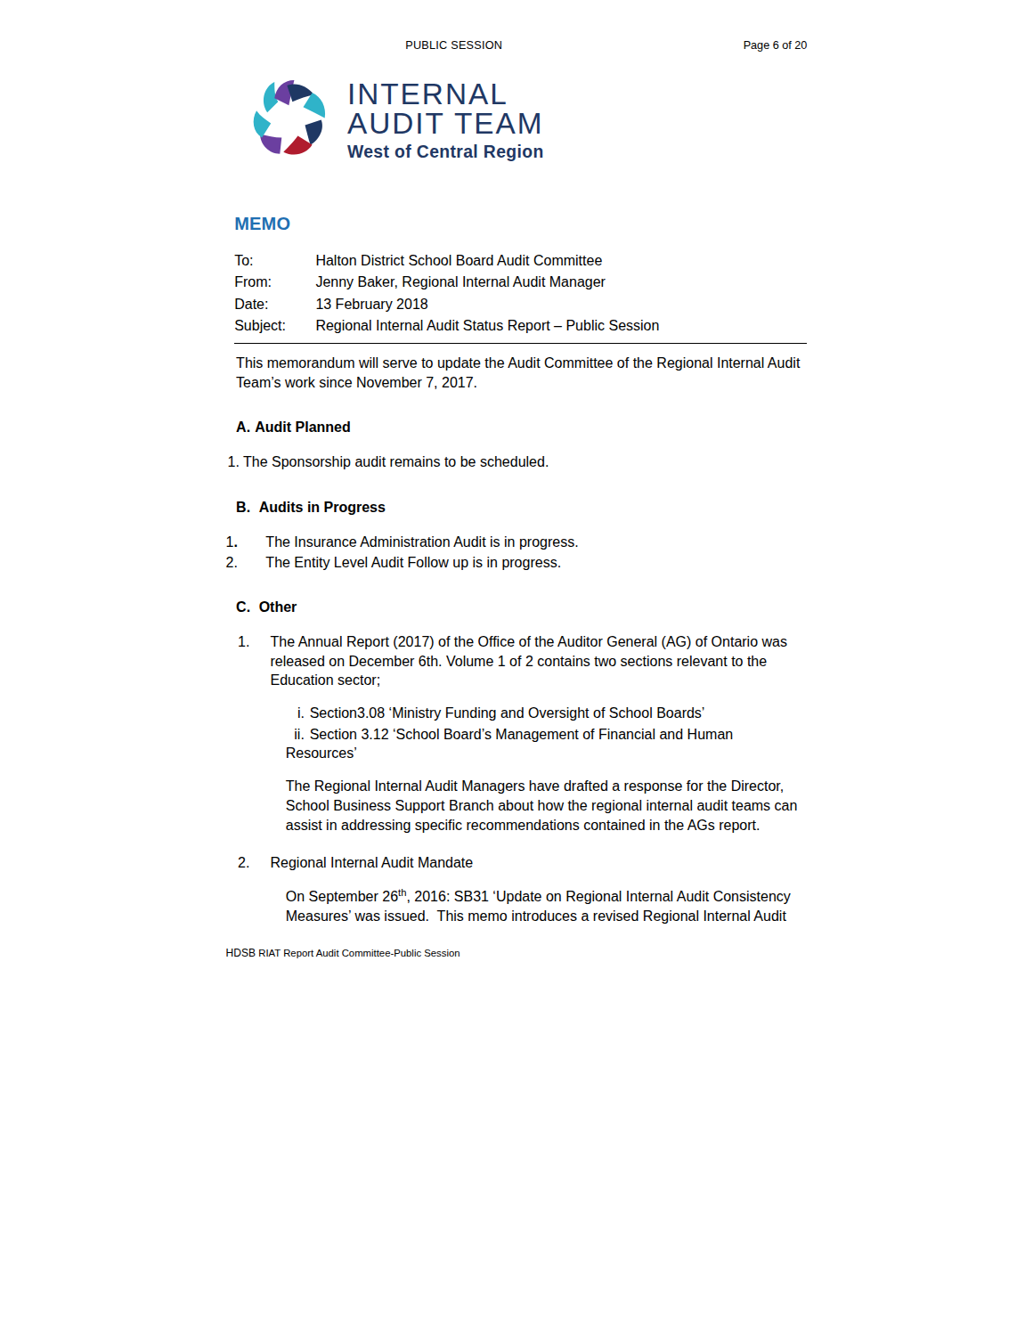PUBLIC SESSION Page 6 of 20
INTERNAL AUDIT TEAM West of Central Region
MEMO
| To: | Halton District School Board Audit Committee |
| From: | Jenny Baker, Regional Internal Audit Manager |
| Date: | 13 February 2018 |
| Subject: | Regional Internal Audit Status Report – Public Session |
This memorandum will serve to update the Audit Committee of the Regional Internal Audit Team’s work since November 7, 2017.
A. Audit Planned
1. The Sponsorship audit remains to be scheduled.
B. Audits in Progress
1. The Insurance Administration Audit is in progress.
2. The Entity Level Audit Follow up is in progress.
C. Other
1. The Annual Report (2017) of the Office of the Auditor General (AG) of Ontario was released on December 6th. Volume 1 of 2 contains two sections relevant to the Education sector;
i. Section3.08 ‘Ministry Funding and Oversight of School Boards’
ii. Section 3.12 ‘School Board’s Management of Financial and Human Resources’
The Regional Internal Audit Managers have drafted a response for the Director, School Business Support Branch about how the regional internal audit teams can assist in addressing specific recommendations contained in the AGs report.
2. Regional Internal Audit Mandate
On September 26th, 2016: SB31 ‘Update on Regional Internal Audit Consistency Measures’ was issued. This memo introduces a revised Regional Internal Audit
HDSB RIAT Report Audit Committee-Public Session